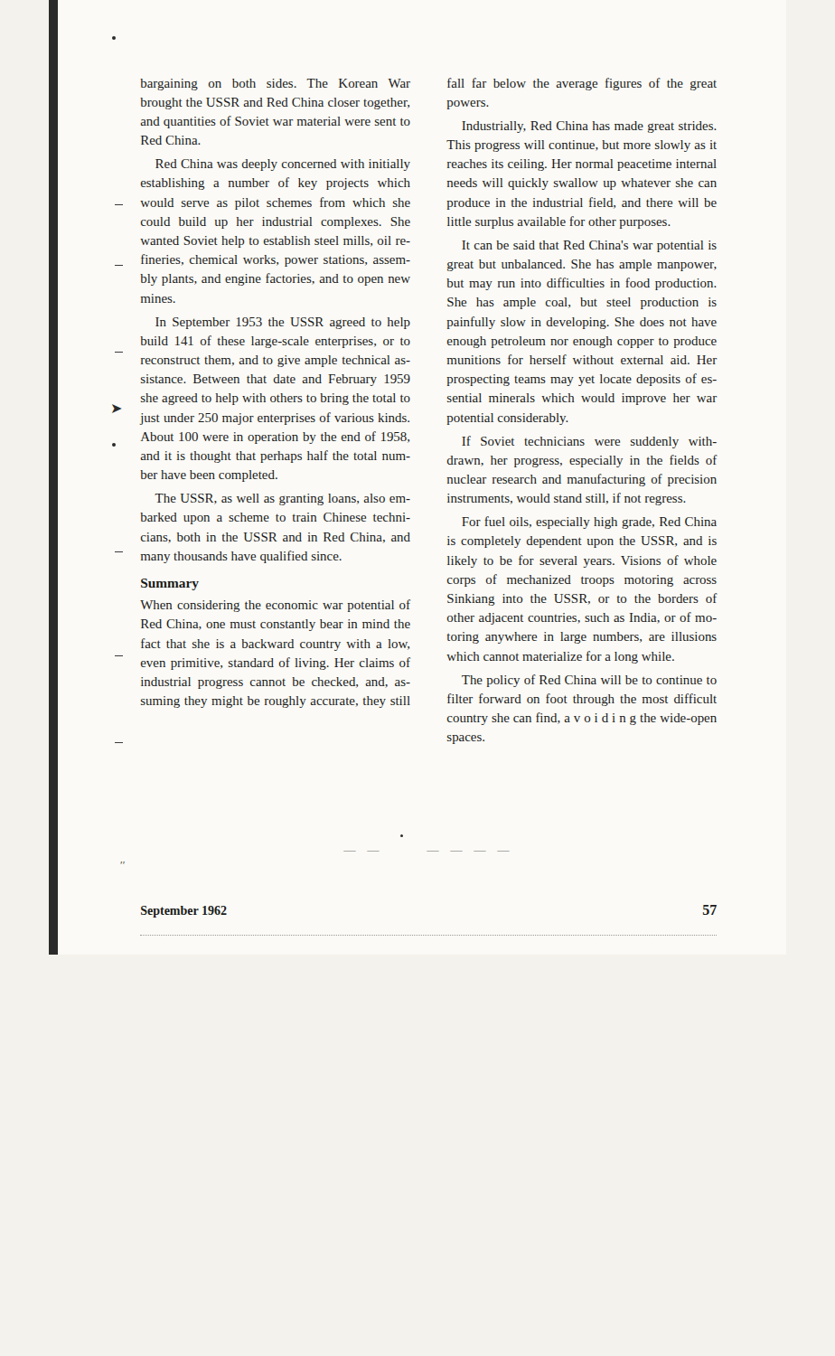➤ ′′
bargaining on both sides. The Korean War brought the USSR and Red China closer together, and quantities of Soviet war material were sent to Red China.
Red China was deeply concerned with initially establishing a number of key projects which would serve as pilot schemes from which she could build up her industrial complexes. She wanted Soviet help to establish steel mills, oil refineries, chemical works, power stations, assembly plants, and engine factories, and to open new mines.
In September 1953 the USSR agreed to help build 141 of these large-scale enterprises, or to reconstruct them, and to give ample technical assistance. Between that date and February 1959 she agreed to help with others to bring the total to just under 250 major enterprises of various kinds. About 100 were in operation by the end of 1958, and it is thought that perhaps half the total number have been completed.
The USSR, as well as granting loans, also embarked upon a scheme to train Chinese technicians, both in the USSR and in Red China, and many thousands have qualified since.
Summary
When considering the economic war potential of Red China, one must constantly bear in mind the fact that she is a backward country with a low, even primitive, standard of living. Her claims of industrial progress cannot be checked, and, assuming they might be roughly accurate, they still fall far below the average figures of the great powers.
Industrially, Red China has made great strides. This progress will continue, but more slowly as it reaches its ceiling. Her normal peacetime internal needs will quickly swallow up whatever she can produce in the industrial field, and there will be little surplus available for other purposes.
It can be said that Red China's war potential is great but unbalanced. She has ample manpower, but may run into difficulties in food production. She has ample coal, but steel production is painfully slow in developing. She does not have enough petroleum nor enough copper to produce munitions for herself without external aid. Her prospecting teams may yet locate deposits of essential minerals which would improve her war potential considerably.
If Soviet technicians were suddenly withdrawn, her progress, especially in the fields of nuclear research and manufacturing of precision instruments, would stand still, if not regress.
For fuel oils, especially high grade, Red China is completely dependent upon the USSR, and is likely to be for several years. Visions of whole corps of mechanized troops motoring across Sinkiang into the USSR, or to the borders of other adjacent countries, such as India, or of motoring anywhere in large numbers, are illusions which cannot materialize for a long while.
The policy of Red China will be to continue to filter forward on foot through the most difficult country she can find, a v o i d i n g the wide-open spaces.
— — — — — —
September 1962 57